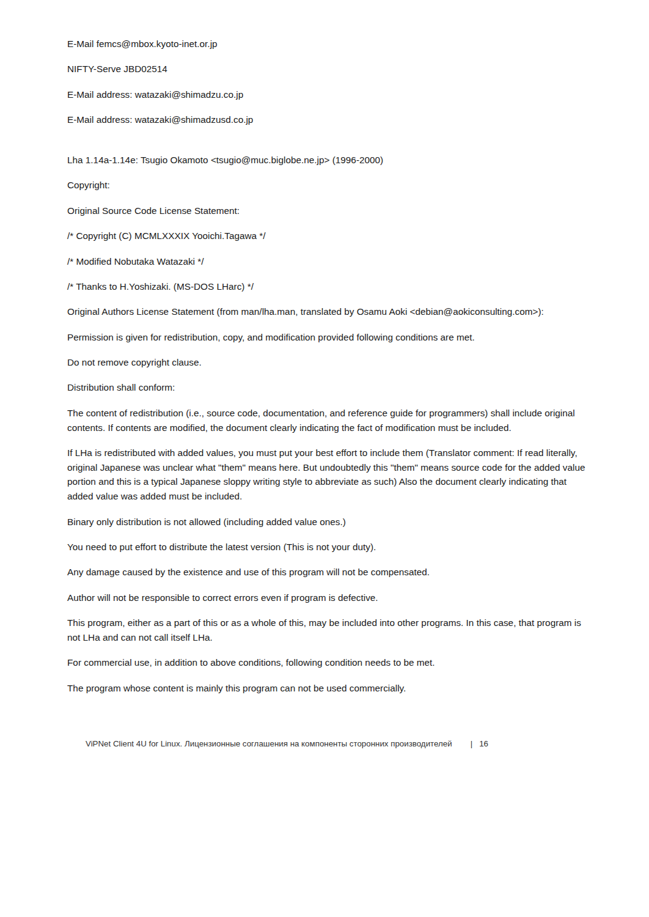E-Mail femcs@mbox.kyoto-inet.or.jp
NIFTY-Serve JBD02514
E-Mail address: watazaki@shimadzu.co.jp
E-Mail address: watazaki@shimadzusd.co.jp
Lha 1.14a-1.14e: Tsugio Okamoto <tsugio@muc.biglobe.ne.jp> (1996-2000)
Copyright:
Original Source Code License Statement:
/* Copyright (C) MCMLXXXIX Yooichi.Tagawa */
/* Modified Nobutaka Watazaki */
/* Thanks to H.Yoshizaki. (MS-DOS LHarc) */
Original Authors License Statement (from man/lha.man, translated by Osamu Aoki <debian@aokiconsulting.com>):
Permission is given for redistribution, copy, and modification provided following conditions are met.
Do not remove copyright clause.
Distribution shall conform:
The content of redistribution (i.e., source code, documentation, and reference guide for programmers) shall include original contents. If contents are modified, the document clearly indicating the fact of modification must be included.
If LHa is redistributed with added values, you must put your best effort to include them (Translator comment: If read literally, original Japanese was unclear what "them" means here. But undoubtedly this "them" means source code for the added value portion and this is a typical Japanese sloppy writing style to abbreviate as such) Also the document clearly indicating that added value was added must be included.
Binary only distribution is not allowed (including added value ones.)
You need to put effort to distribute the latest version (This is not your duty).
Any damage caused by the existence and use of this program will not be compensated.
Author will not be responsible to correct errors even if program is defective.
This program, either as a part of this or as a whole of this, may be included into other programs. In this case, that program is not LHa and can not call itself LHa.
For commercial use, in addition to above conditions, following condition needs to be met.
The program whose content is mainly this program can not be used commercially.
ViPNet Client 4U for Linux. Лицензионные соглашения на компоненты сторонних производителей| 16